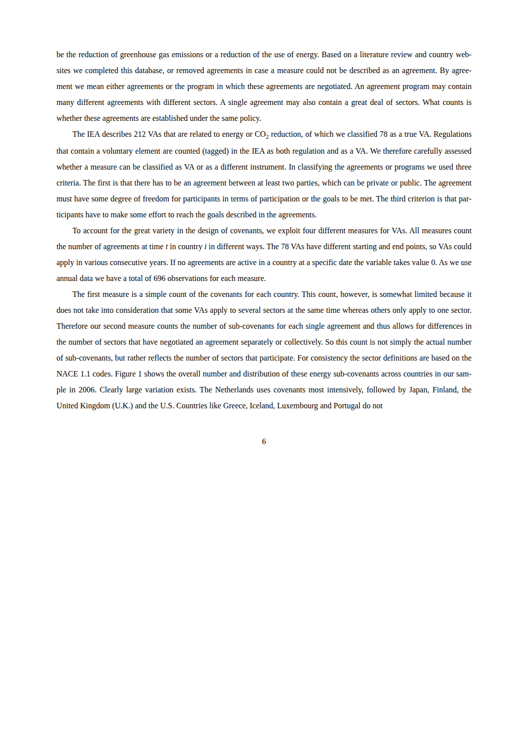be the reduction of greenhouse gas emissions or a reduction of the use of energy. Based on a literature review and country websites we completed this database, or removed agreements in case a measure could not be described as an agreement. By agreement we mean either agreements or the program in which these agreements are negotiated. An agreement program may contain many different agreements with different sectors. A single agreement may also contain a great deal of sectors. What counts is whether these agreements are established under the same policy.
The IEA describes 212 VAs that are related to energy or CO2 reduction, of which we classified 78 as a true VA. Regulations that contain a voluntary element are counted (tagged) in the IEA as both regulation and as a VA. We therefore carefully assessed whether a measure can be classified as VA or as a different instrument. In classifying the agreements or programs we used three criteria. The first is that there has to be an agreement between at least two parties, which can be private or public. The agreement must have some degree of freedom for participants in terms of participation or the goals to be met. The third criterion is that participants have to make some effort to reach the goals described in the agreements.
To account for the great variety in the design of covenants, we exploit four different measures for VAs. All measures count the number of agreements at time t in country i in different ways. The 78 VAs have different starting and end points, so VAs could apply in various consecutive years. If no agreements are active in a country at a specific date the variable takes value 0. As we use annual data we have a total of 696 observations for each measure.
The first measure is a simple count of the covenants for each country. This count, however, is somewhat limited because it does not take into consideration that some VAs apply to several sectors at the same time whereas others only apply to one sector. Therefore our second measure counts the number of sub-covenants for each single agreement and thus allows for differences in the number of sectors that have negotiated an agreement separately or collectively. So this count is not simply the actual number of sub-covenants, but rather reflects the number of sectors that participate. For consistency the sector definitions are based on the NACE 1.1 codes. Figure 1 shows the overall number and distribution of these energy sub-covenants across countries in our sample in 2006. Clearly large variation exists. The Netherlands uses covenants most intensively, followed by Japan, Finland, the United Kingdom (U.K.) and the U.S. Countries like Greece, Iceland, Luxembourg and Portugal do not
6